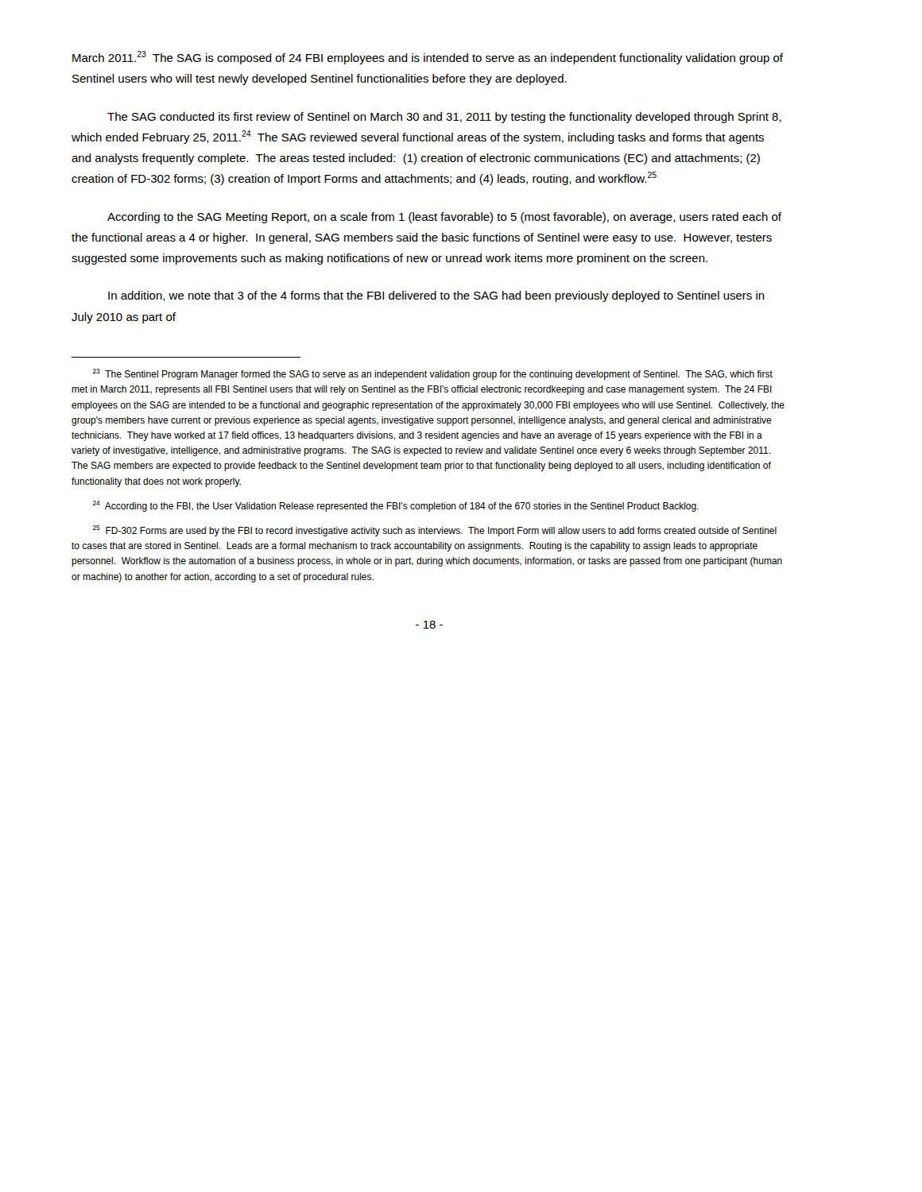March 2011.23 The SAG is composed of 24 FBI employees and is intended to serve as an independent functionality validation group of Sentinel users who will test newly developed Sentinel functionalities before they are deployed.
The SAG conducted its first review of Sentinel on March 30 and 31, 2011 by testing the functionality developed through Sprint 8, which ended February 25, 2011.24 The SAG reviewed several functional areas of the system, including tasks and forms that agents and analysts frequently complete. The areas tested included: (1) creation of electronic communications (EC) and attachments; (2) creation of FD-302 forms; (3) creation of Import Forms and attachments; and (4) leads, routing, and workflow.25
According to the SAG Meeting Report, on a scale from 1 (least favorable) to 5 (most favorable), on average, users rated each of the functional areas a 4 or higher. In general, SAG members said the basic functions of Sentinel were easy to use. However, testers suggested some improvements such as making notifications of new or unread work items more prominent on the screen.
In addition, we note that 3 of the 4 forms that the FBI delivered to the SAG had been previously deployed to Sentinel users in July 2010 as part of
23 The Sentinel Program Manager formed the SAG to serve as an independent validation group for the continuing development of Sentinel. The SAG, which first met in March 2011, represents all FBI Sentinel users that will rely on Sentinel as the FBI's official electronic recordkeeping and case management system. The 24 FBI employees on the SAG are intended to be a functional and geographic representation of the approximately 30,000 FBI employees who will use Sentinel. Collectively, the group's members have current or previous experience as special agents, investigative support personnel, intelligence analysts, and general clerical and administrative technicians. They have worked at 17 field offices, 13 headquarters divisions, and 3 resident agencies and have an average of 15 years experience with the FBI in a variety of investigative, intelligence, and administrative programs. The SAG is expected to review and validate Sentinel once every 6 weeks through September 2011. The SAG members are expected to provide feedback to the Sentinel development team prior to that functionality being deployed to all users, including identification of functionality that does not work properly.
24 According to the FBI, the User Validation Release represented the FBI's completion of 184 of the 670 stories in the Sentinel Product Backlog.
25 FD-302 Forms are used by the FBI to record investigative activity such as interviews. The Import Form will allow users to add forms created outside of Sentinel to cases that are stored in Sentinel. Leads are a formal mechanism to track accountability on assignments. Routing is the capability to assign leads to appropriate personnel. Workflow is the automation of a business process, in whole or in part, during which documents, information, or tasks are passed from one participant (human or machine) to another for action, according to a set of procedural rules.
- 18 -